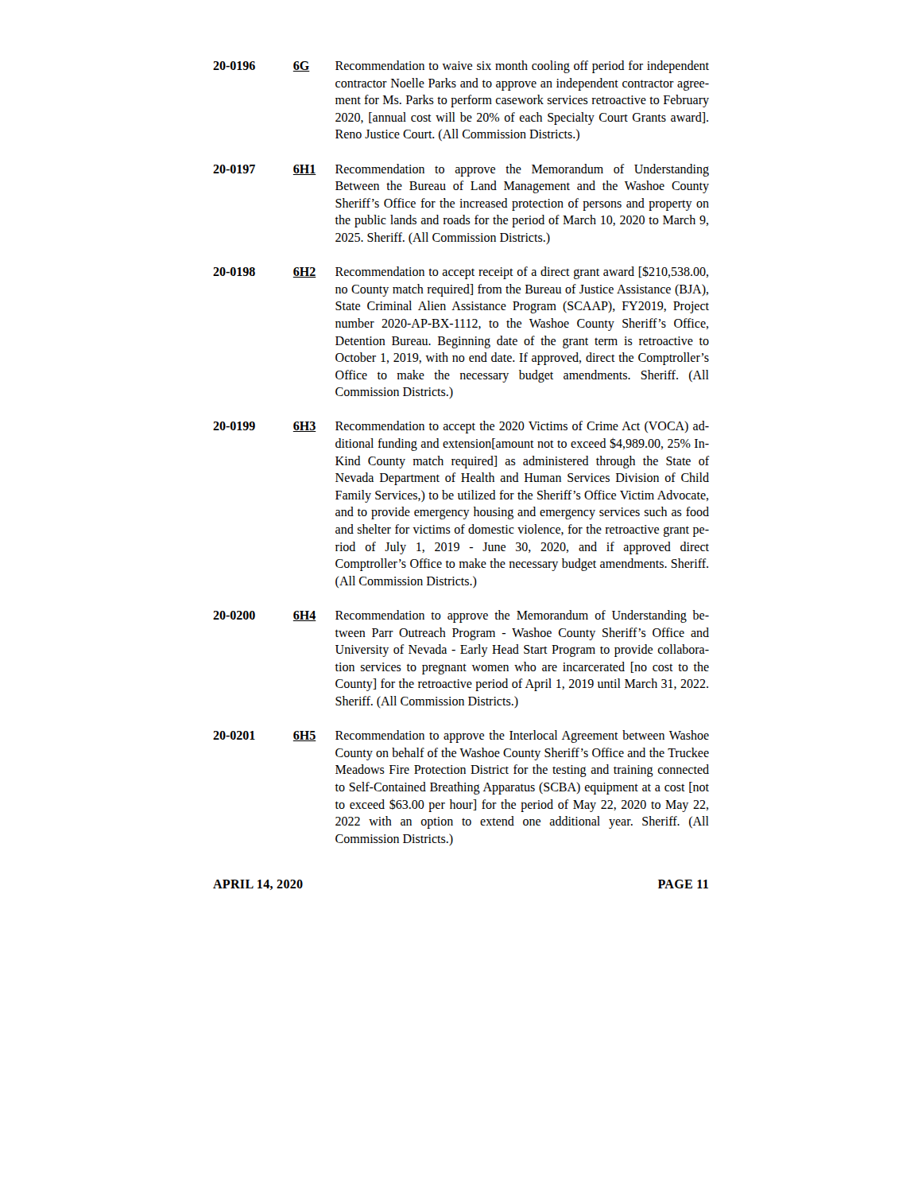20-0196
6G
Recommendation to waive six month cooling off period for independent contractor Noelle Parks and to approve an independent contractor agreement for Ms. Parks to perform casework services retroactive to February 2020, [annual cost will be 20% of each Specialty Court Grants award]. Reno Justice Court. (All Commission Districts.)
20-0197
6H1
Recommendation to approve the Memorandum of Understanding Between the Bureau of Land Management and the Washoe County Sheriff’s Office for the increased protection of persons and property on the public lands and roads for the period of March 10, 2020 to March 9, 2025. Sheriff. (All Commission Districts.)
20-0198
6H2
Recommendation to accept receipt of a direct grant award [$210,538.00, no County match required] from the Bureau of Justice Assistance (BJA), State Criminal Alien Assistance Program (SCAAP), FY2019, Project number 2020-AP-BX-1112, to the Washoe County Sheriff’s Office, Detention Bureau. Beginning date of the grant term is retroactive to October 1, 2019, with no end date. If approved, direct the Comptroller’s Office to make the necessary budget amendments. Sheriff. (All Commission Districts.)
20-0199
6H3
Recommendation to accept the 2020 Victims of Crime Act (VOCA) additional funding and extension[amount not to exceed $4,989.00, 25% In-Kind County match required] as administered through the State of Nevada Department of Health and Human Services Division of Child Family Services,) to be utilized for the Sheriff’s Office Victim Advocate, and to provide emergency housing and emergency services such as food and shelter for victims of domestic violence, for the retroactive grant period of July 1, 2019 - June 30, 2020, and if approved direct Comptroller’s Office to make the necessary budget amendments. Sheriff. (All Commission Districts.)
20-0200
6H4
Recommendation to approve the Memorandum of Understanding between Parr Outreach Program - Washoe County Sheriff’s Office and University of Nevada - Early Head Start Program to provide collaboration services to pregnant women who are incarcerated [no cost to the County] for the retroactive period of April 1, 2019 until March 31, 2022. Sheriff. (All Commission Districts.)
20-0201
6H5
Recommendation to approve the Interlocal Agreement between Washoe County on behalf of the Washoe County Sheriff’s Office and the Truckee Meadows Fire Protection District for the testing and training connected to Self-Contained Breathing Apparatus (SCBA) equipment at a cost [not to exceed $63.00 per hour] for the period of May 22, 2020 to May 22, 2022 with an option to extend one additional year. Sheriff. (All Commission Districts.)
APRIL 14, 2020
PAGE 11